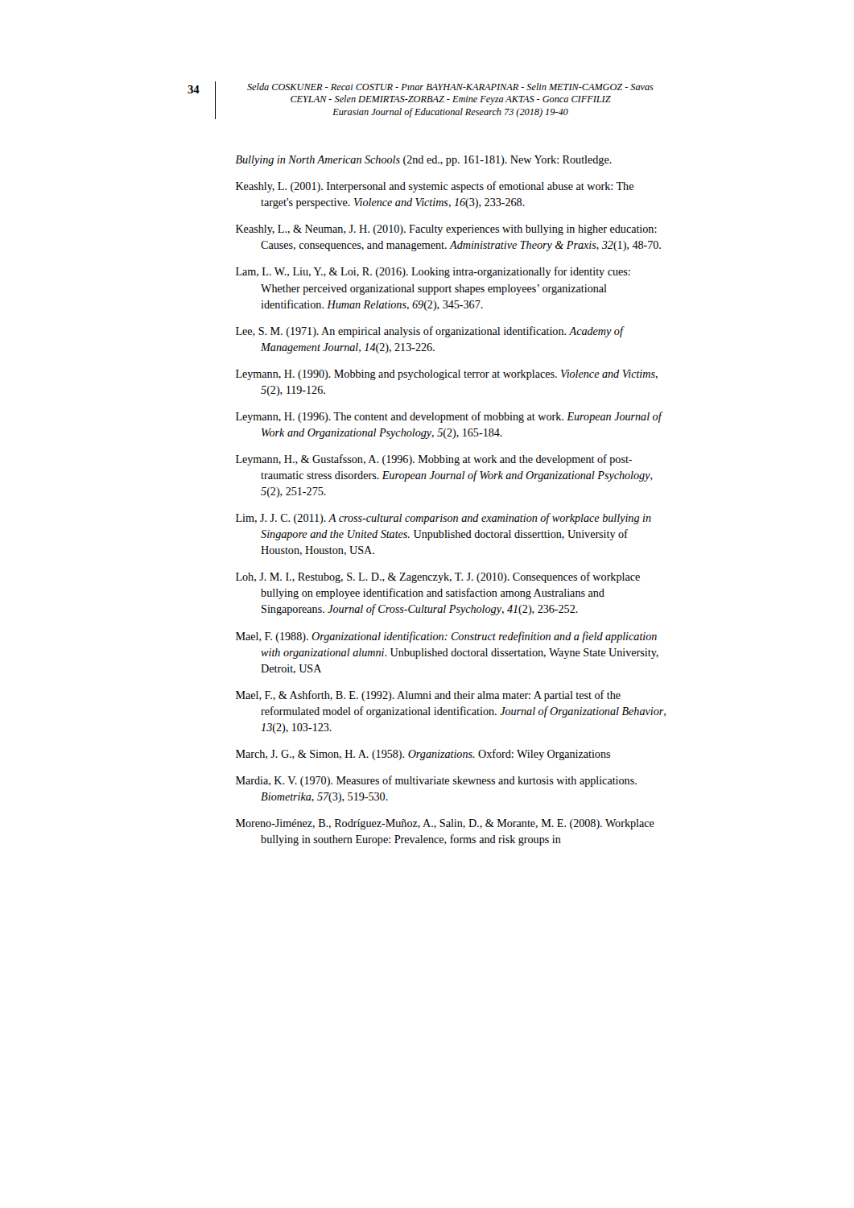34
Selda COSKUNER - Recai COSTUR - Pınar BAYHAN-KARAPINAR - Selin METIN-CAMGOZ - Savas CEYLAN - Selen DEMIRTAS-ZORBAZ - Emine Feyza AKTAS - Gonca CIFFILIZ Eurasian Journal of Educational Research 73 (2018) 19-40
Bullying in North American Schools (2nd ed., pp. 161-181). New York: Routledge.
Keashly, L. (2001). Interpersonal and systemic aspects of emotional abuse at work: The target's perspective. Violence and Victims, 16(3), 233-268.
Keashly, L., & Neuman, J. H. (2010). Faculty experiences with bullying in higher education: Causes, consequences, and management. Administrative Theory & Praxis, 32(1), 48-70.
Lam, L. W., Liu, Y., & Loi, R. (2016). Looking intra-organizationally for identity cues: Whether perceived organizational support shapes employees’ organizational identification. Human Relations, 69(2), 345-367.
Lee, S. M. (1971). An empirical analysis of organizational identification. Academy of Management Journal, 14(2), 213-226.
Leymann, H. (1990). Mobbing and psychological terror at workplaces. Violence and Victims, 5(2), 119-126.
Leymann, H. (1996). The content and development of mobbing at work. European Journal of Work and Organizational Psychology, 5(2), 165-184.
Leymann, H., & Gustafsson, A. (1996). Mobbing at work and the development of post-traumatic stress disorders. European Journal of Work and Organizational Psychology, 5(2), 251-275.
Lim, J. J. C. (2011). A cross-cultural comparison and examination of workplace bullying in Singapore and the United States. Unpublished doctoral disserttion, University of Houston, Houston, USA.
Loh, J. M. I., Restubog, S. L. D., & Zagenczyk, T. J. (2010). Consequences of workplace bullying on employee identification and satisfaction among Australians and Singaporeans. Journal of Cross-Cultural Psychology, 41(2), 236-252.
Mael, F. (1988). Organizational identification: Construct redefinition and a field application with organizational alumni. Unbuplished doctoral dissertation, Wayne State University, Detroit, USA
Mael, F., & Ashforth, B. E. (1992). Alumni and their alma mater: A partial test of the reformulated model of organizational identification. Journal of Organizational Behavior, 13(2), 103-123.
March, J. G., & Simon, H. A. (1958). Organizations. Oxford: Wiley Organizations
Mardia, K. V. (1970). Measures of multivariate skewness and kurtosis with applications. Biometrika, 57(3), 519-530.
Moreno-Jiménez, B., Rodríguez-Muñoz, A., Salin, D., & Morante, M. E. (2008). Workplace bullying in southern Europe: Prevalence, forms and risk groups in